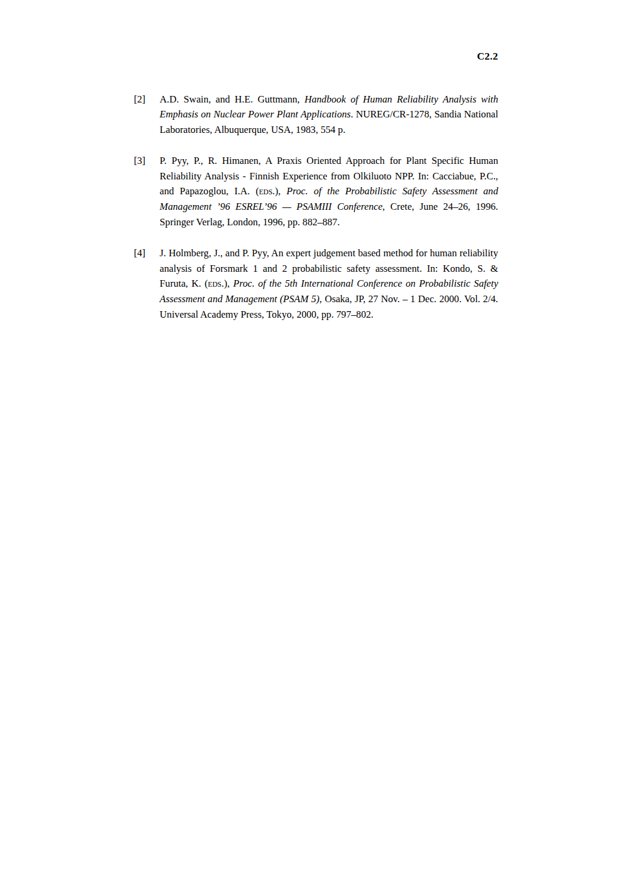C2.2
[2] A.D. Swain, and H.E. Guttmann, Handbook of Human Reliability Analysis with Emphasis on Nuclear Power Plant Applications. NUREG/CR-1278, Sandia National Laboratories, Albuquerque, USA, 1983, 554 p.
[3] P. Pyy, P., R. Himanen, A Praxis Oriented Approach for Plant Specific Human Reliability Analysis - Finnish Experience from Olkiluoto NPP. In: Cacciabue, P.C., and Papazoglou, I.A. (eds.), Proc. of the Probabilistic Safety Assessment and Management ’96 ESREL’96 — PSAMIII Conference, Crete, June 24–26, 1996. Springer Verlag, London, 1996, pp. 882–887.
[4] J. Holmberg, J., and P. Pyy, An expert judgement based method for human reliability analysis of Forsmark 1 and 2 probabilistic safety assessment. In: Kondo, S. & Furuta, K. (eds.), Proc. of the 5th International Conference on Probabilistic Safety Assessment and Management (PSAM 5), Osaka, JP, 27 Nov. – 1 Dec. 2000. Vol. 2/4. Universal Academy Press, Tokyo, 2000, pp. 797–802.